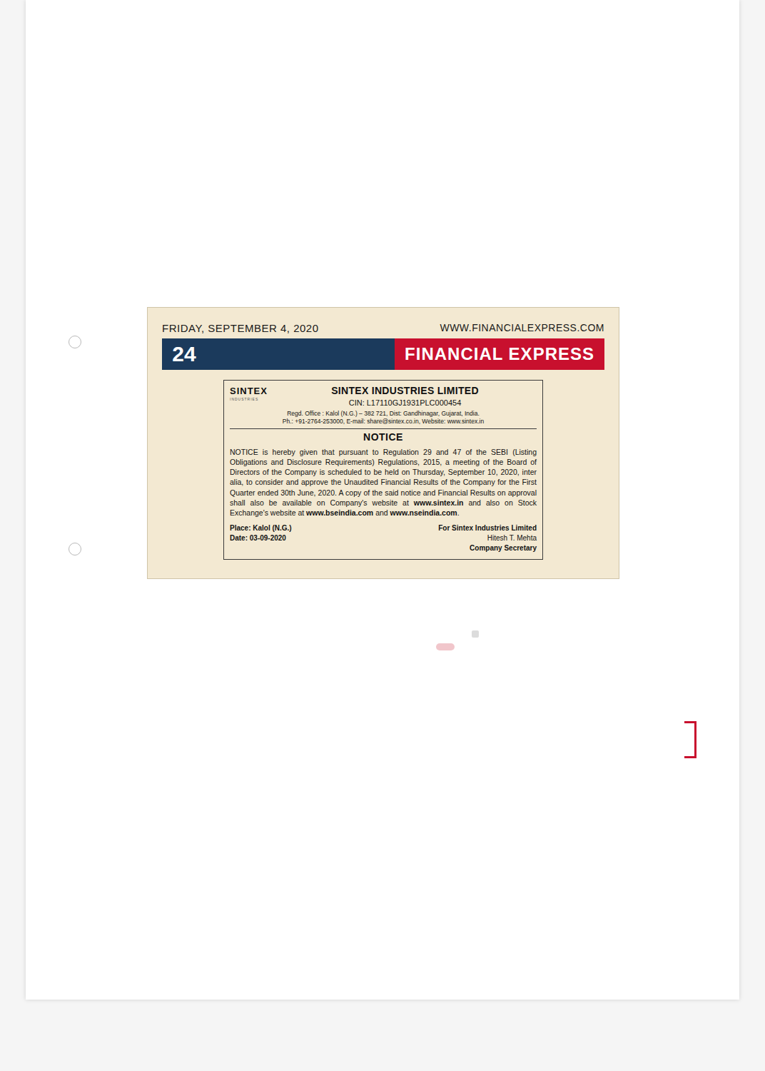FRIDAY, SEPTEMBER 4, 2020
WWW.FINANCIALEXPRESS.COM
24
FINANCIAL EXPRESS
SINTEXINDUSTRIES
SINTEX INDUSTRIES LIMITED
CIN: L17110GJ1931PLC000454
Regd. Office : Kalol (N.G.) – 382 721, Dist: Gandhinagar, Gujarat, India.
Ph.: +91-2764-253000, E-mail: share@sintex.co.in, Website: www.sintex.in
NOTICE
NOTICE is hereby given that pursuant to Regulation 29 and 47 of the SEBI (Listing Obligations and Disclosure Requirements) Regulations, 2015, a meeting of the Board of Directors of the Company is scheduled to be held on Thursday, September 10, 2020, inter alia, to consider and approve the Unaudited Financial Results of the Company for the First Quarter ended 30th June, 2020. A copy of the said notice and Financial Results on approval shall also be available on Company's website at www.sintex.in and also on Stock Exchange's website at www.bseindia.com and www.nseindia.com.
Place: Kalol (N.G.)
Date: 03-09-2020
For Sintex Industries Limited
Hitesh T. Mehta
Company Secretary